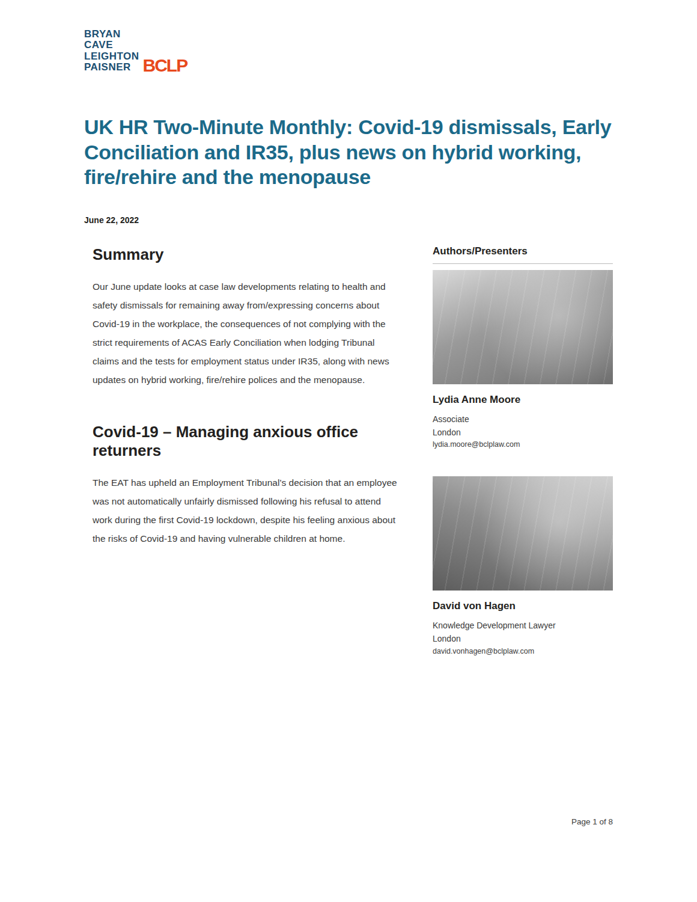Bryan
Cave
Leighton
Paisner
BCLP
UK HR Two-Minute Monthly: Covid-19 dismissals, Early Conciliation and IR35, plus news on hybrid working, fire/rehire and the menopause
June 22, 2022
Summary
Our June update looks at case law developments relating to health and safety dismissals for remaining away from/expressing concerns about Covid-19 in the workplace, the consequences of not complying with the strict requirements of ACAS Early Conciliation when lodging Tribunal claims and the tests for employment status under IR35, along with news updates on hybrid working, fire/rehire polices and the menopause.
Covid-19 – Managing anxious office returners
The EAT has upheld an Employment Tribunal’s decision that an employee was not automatically unfairly dismissed following his refusal to attend work during the first Covid-19 lockdown, despite his feeling anxious about the risks of Covid-19 and having vulnerable children at home.
Authors/Presenters
Lydia Anne Moore
Associate
London
lydia.moore@bclplaw.com
David von Hagen
Knowledge Development Lawyer
London
david.vonhagen@bclplaw.com
Page 1 of 8